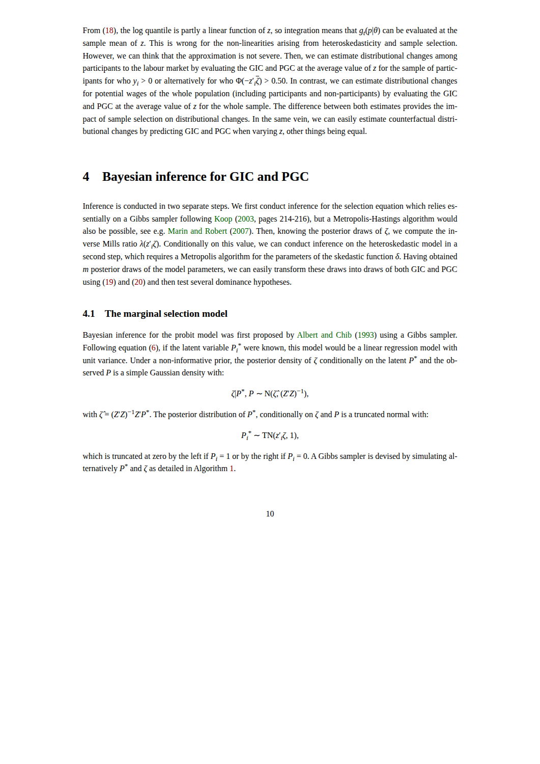From (18), the log quantile is partly a linear function of z, so integration means that gt(p|θ) can be evaluated at the sample mean of z. This is wrong for the non-linearities arising from heteroskedasticity and sample selection. However, we can think that the approximation is not severe. Then, we can estimate distributional changes among participants to the labour market by evaluating the GIC and PGC at the average value of z for the sample of participants for who yi > 0 or alternatively for who Φ(−z′iζ) > 0.50. In contrast, we can estimate distributional changes for potential wages of the whole population (including participants and non-participants) by evaluating the GIC and PGC at the average value of z for the whole sample. The difference between both estimates provides the impact of sample selection on distributional changes. In the same vein, we can easily estimate counterfactual distributional changes by predicting GIC and PGC when varying z, other things being equal.
4 Bayesian inference for GIC and PGC
Inference is conducted in two separate steps. We first conduct inference for the selection equation which relies essentially on a Gibbs sampler following Koop (2003, pages 214-216), but a Metropolis-Hastings algorithm would also be possible, see e.g. Marin and Robert (2007). Then, knowing the posterior draws of ζ, we compute the inverse Mills ratio λ(z′iζ). Conditionally on this value, we can conduct inference on the heteroskedastic model in a second step, which requires a Metropolis algorithm for the parameters of the skedastic function δ. Having obtained m posterior draws of the model parameters, we can easily transform these draws into draws of both GIC and PGC using (19) and (20) and then test several dominance hypotheses.
4.1 The marginal selection model
Bayesian inference for the probit model was first proposed by Albert and Chib (1993) using a Gibbs sampler. Following equation (6), if the latent variable Pi* were known, this model would be a linear regression model with unit variance. Under a non-informative prior, the posterior density of ζ conditionally on the latent P* and the observed P is a simple Gaussian density with:
ζ|P*, P ∼ N(ζ̂, (Z′Z)−1),
with ζ̂ = (Z′Z)−1Z′P*. The posterior distribution of P*, conditionally on ζ and P is a truncated normal with:
Pi* ∼ TN(z′iζ, 1),
which is truncated at zero by the left if Pi = 1 or by the right if Pi = 0. A Gibbs sampler is devised by simulating alternatively P* and ζ as detailed in Algorithm 1.
10